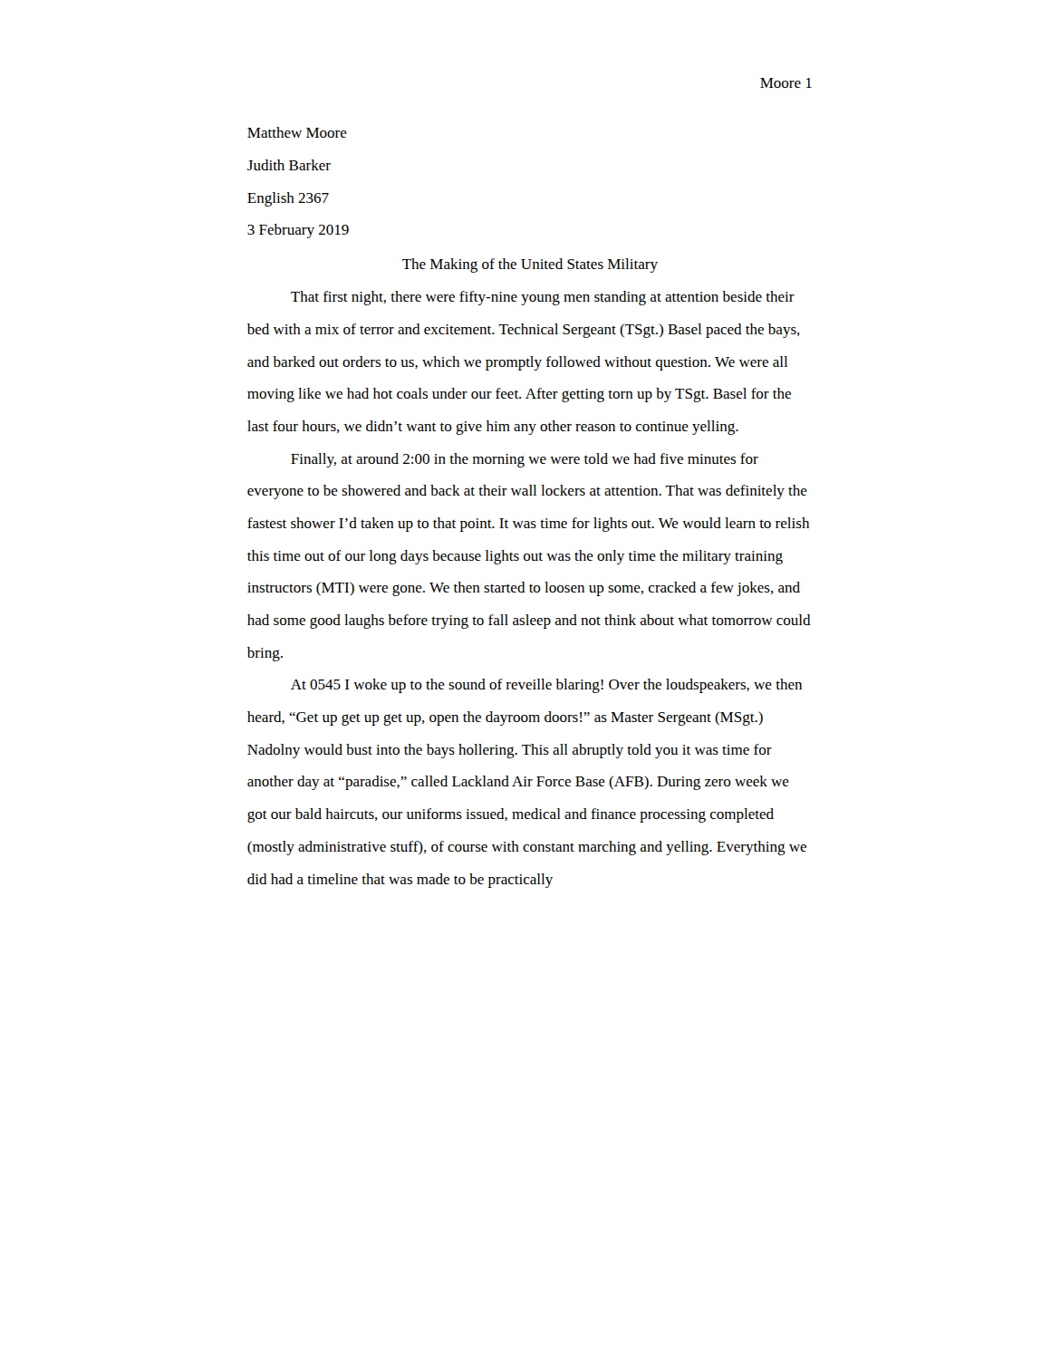Moore 1
Matthew Moore
Judith Barker
English 2367
3 February 2019
The Making of the United States Military
That first night, there were fifty-nine young men standing at attention beside their bed with a mix of terror and excitement. Technical Sergeant (TSgt.) Basel paced the bays, and barked out orders to us, which we promptly followed without question. We were all moving like we had hot coals under our feet. After getting torn up by TSgt. Basel for the last four hours, we didn’t want to give him any other reason to continue yelling.
Finally, at around 2:00 in the morning we were told we had five minutes for everyone to be showered and back at their wall lockers at attention. That was definitely the fastest shower I’d taken up to that point. It was time for lights out. We would learn to relish this time out of our long days because lights out was the only time the military training instructors (MTI) were gone. We then started to loosen up some, cracked a few jokes, and had some good laughs before trying to fall asleep and not think about what tomorrow could bring.
At 0545 I woke up to the sound of reveille blaring! Over the loudspeakers, we then heard, “Get up get up get up, open the dayroom doors!” as Master Sergeant (MSgt.) Nadolny would bust into the bays hollering. This all abruptly told you it was time for another day at “paradise,” called Lackland Air Force Base (AFB). During zero week we got our bald haircuts, our uniforms issued, medical and finance processing completed (mostly administrative stuff), of course with constant marching and yelling. Everything we did had a timeline that was made to be practically